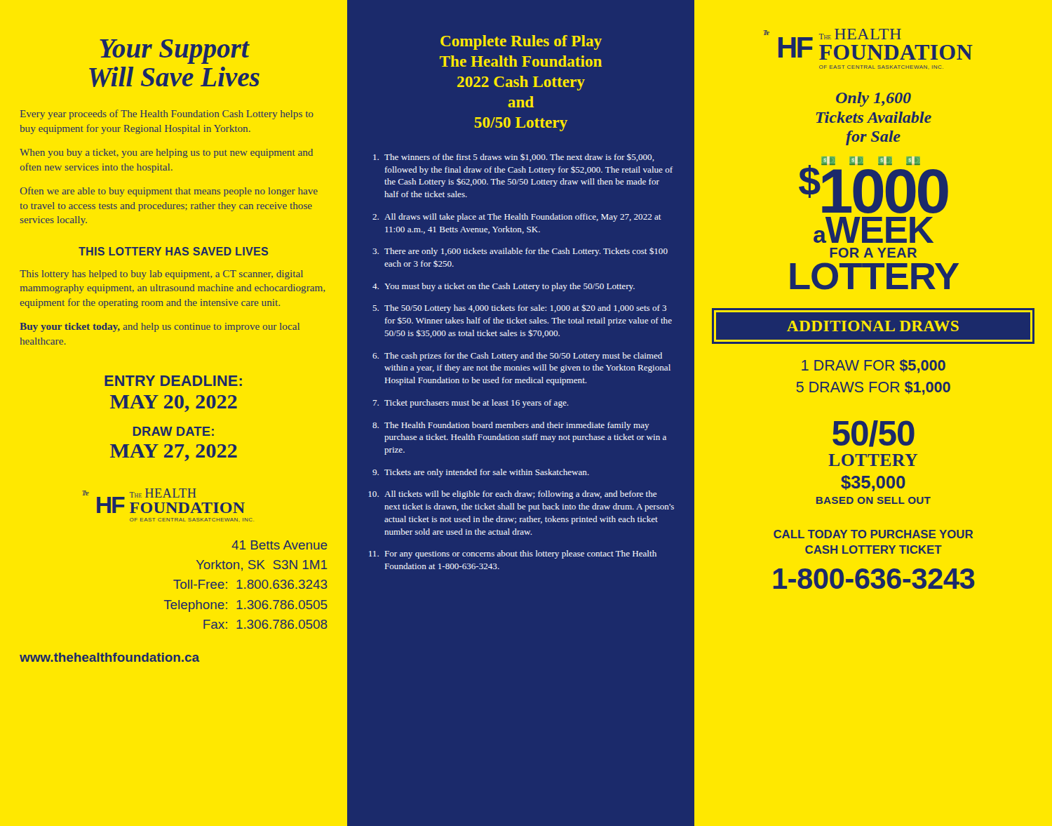Your Support
Will Save Lives
Every year proceeds of The Health Foundation Cash Lottery helps to buy equipment for your Regional Hospital in Yorkton.
When you buy a ticket, you are helping us to put new equipment and often new services into the hospital.
Often we are able to buy equipment that means people no longer have to travel to access tests and procedures; rather they can receive those services locally.
THIS LOTTERY HAS SAVED LIVES
This lottery has helped to buy lab equipment, a CT scanner, digital mammography equipment, an ultrasound machine and echocardiogram, equipment for the operating room and the intensive care unit.
Buy your ticket today, and help us continue to improve our local healthcare.
ENTRY DEADLINE:
MAY 20, 2022
DRAW DATE:
MAY 27, 2022
The HF The HEALTH FOUNDATION OF EAST CENTRAL SASKATCHEWAN, INC.
41 Betts Avenue Yorkton, SK S3N 1M1 Toll-Free: 1.800.636.3243 Telephone: 1.306.786.0505 Fax: 1.306.786.0508
www.thehealthfoundation.ca
Complete Rules of Play
The Health Foundation
2022 Cash Lottery
and
50/50 Lottery
The winners of the first 5 draws win $1,000. The next draw is for $5,000, followed by the final draw of the Cash Lottery for $52,000. The retail value of the Cash Lottery is $62,000. The 50/50 Lottery draw will then be made for half of the ticket sales.
All draws will take place at The Health Foundation office, May 27, 2022 at 11:00 a.m., 41 Betts Avenue, Yorkton, SK.
There are only 1,600 tickets available for the Cash Lottery. Tickets cost $100 each or 3 for $250.
You must buy a ticket on the Cash Lottery to play the 50/50 Lottery.
The 50/50 Lottery has 4,000 tickets for sale: 1,000 at $20 and 1,000 sets of 3 for $50. Winner takes half of the ticket sales. The total retail prize value of the 50/50 is $35,000 as total ticket sales is $70,000.
The cash prizes for the Cash Lottery and the 50/50 Lottery must be claimed within a year, if they are not the monies will be given to the Yorkton Regional Hospital Foundation to be used for medical equipment.
Ticket purchasers must be at least 16 years of age.
The Health Foundation board members and their immediate family may purchase a ticket. Health Foundation staff may not purchase a ticket or win a prize.
Tickets are only intended for sale within Saskatchewan.
All tickets will be eligible for each draw; following a draw, and before the next ticket is drawn, the ticket shall be put back into the draw drum. A person's actual ticket is not used in the draw; rather, tokens printed with each ticket number sold are used in the actual draw.
For any questions or concerns about this lottery please contact The Health Foundation at 1-800-636-3243.
The HF The HEALTH FOUNDATION OF EAST CENTRAL SASKATCHEWAN, INC.
Only 1,600
Tickets Available
for Sale
💵 💵 💵 💵
$1000 a WEEK FOR A YEAR LOTTERY
ADDITIONAL DRAWS
1 DRAW FOR $5,000
5 DRAWS FOR $1,000
50/50
LOTTERY
$35,000
BASED ON SELL OUT
CALL TODAY TO PURCHASE YOUR
CASH LOTTERY TICKET
1-800-636-3243